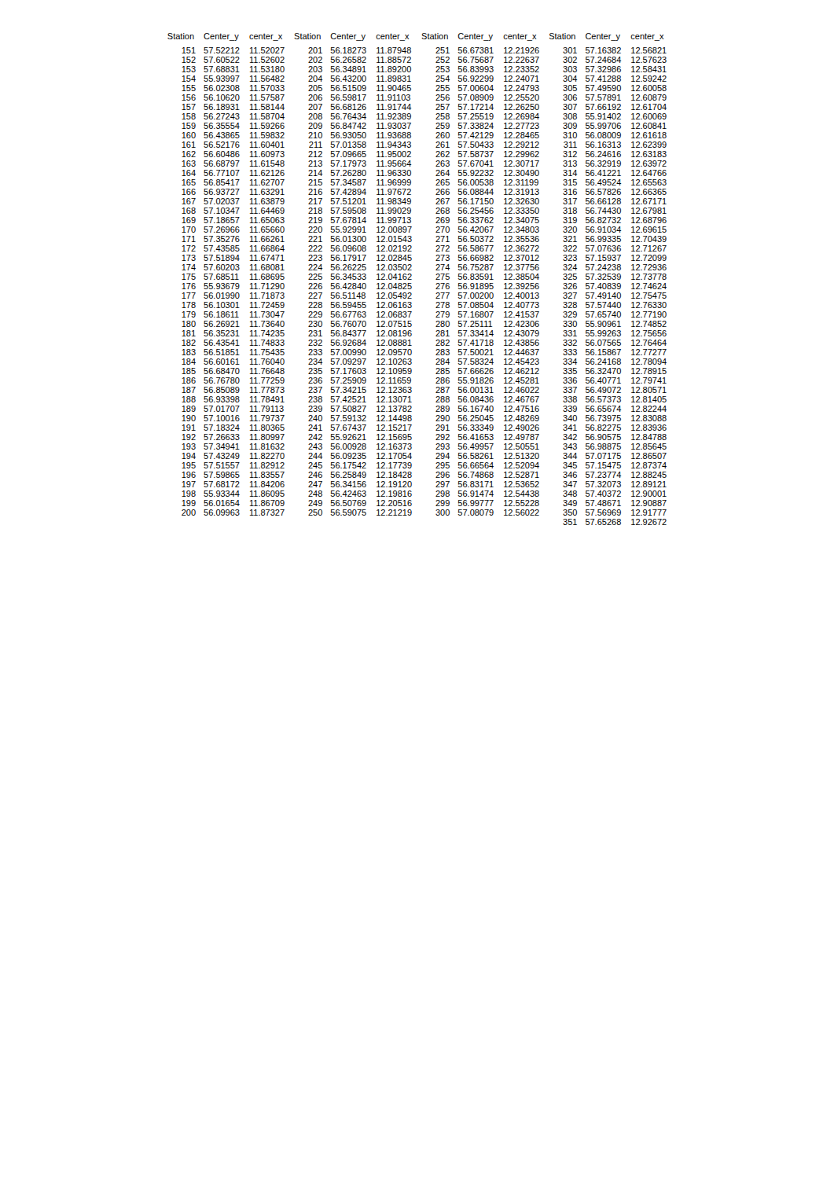| Station | Center_y | center_x | Station | Center_y | center_x | Station | Center_y | center_x | Station | Center_y | center_x |
| --- | --- | --- | --- | --- | --- | --- | --- | --- | --- | --- | --- |
| 151 | 57.52212 | 11.52027 | 201 | 56.18273 | 11.87948 | 251 | 56.67381 | 12.21926 | 301 | 57.16382 | 12.56821 |
| 152 | 57.60522 | 11.52602 | 202 | 56.26582 | 11.88572 | 252 | 56.75687 | 12.22637 | 302 | 57.24684 | 12.57623 |
| 153 | 57.68831 | 11.53180 | 203 | 56.34891 | 11.89200 | 253 | 56.83993 | 12.23352 | 303 | 57.32986 | 12.58431 |
| 154 | 55.93997 | 11.56482 | 204 | 56.43200 | 11.89831 | 254 | 56.92299 | 12.24071 | 304 | 57.41288 | 12.59242 |
| 155 | 56.02308 | 11.57033 | 205 | 56.51509 | 11.90465 | 255 | 57.00604 | 12.24793 | 305 | 57.49590 | 12.60058 |
| 156 | 56.10620 | 11.57587 | 206 | 56.59817 | 11.91103 | 256 | 57.08909 | 12.25520 | 306 | 57.57891 | 12.60879 |
| 157 | 56.18931 | 11.58144 | 207 | 56.68126 | 11.91744 | 257 | 57.17214 | 12.26250 | 307 | 57.66192 | 12.61704 |
| 158 | 56.27243 | 11.58704 | 208 | 56.76434 | 11.92389 | 258 | 57.25519 | 12.26984 | 308 | 55.91402 | 12.60069 |
| 159 | 56.35554 | 11.59266 | 209 | 56.84742 | 11.93037 | 259 | 57.33824 | 12.27723 | 309 | 55.99706 | 12.60841 |
| 160 | 56.43865 | 11.59832 | 210 | 56.93050 | 11.93688 | 260 | 57.42129 | 12.28465 | 310 | 56.08009 | 12.61618 |
| 161 | 56.52176 | 11.60401 | 211 | 57.01358 | 11.94343 | 261 | 57.50433 | 12.29212 | 311 | 56.16313 | 12.62399 |
| 162 | 56.60486 | 11.60973 | 212 | 57.09665 | 11.95002 | 262 | 57.58737 | 12.29962 | 312 | 56.24616 | 12.63183 |
| 163 | 56.68797 | 11.61548 | 213 | 57.17973 | 11.95664 | 263 | 57.67041 | 12.30717 | 313 | 56.32919 | 12.63972 |
| 164 | 56.77107 | 11.62126 | 214 | 57.26280 | 11.96330 | 264 | 55.92232 | 12.30490 | 314 | 56.41221 | 12.64766 |
| 165 | 56.85417 | 11.62707 | 215 | 57.34587 | 11.96999 | 265 | 56.00538 | 12.31199 | 315 | 56.49524 | 12.65563 |
| 166 | 56.93727 | 11.63291 | 216 | 57.42894 | 11.97672 | 266 | 56.08844 | 12.31913 | 316 | 56.57826 | 12.66365 |
| 167 | 57.02037 | 11.63879 | 217 | 57.51201 | 11.98349 | 267 | 56.17150 | 12.32630 | 317 | 56.66128 | 12.67171 |
| 168 | 57.10347 | 11.64469 | 218 | 57.59508 | 11.99029 | 268 | 56.25456 | 12.33350 | 318 | 56.74430 | 12.67981 |
| 169 | 57.18657 | 11.65063 | 219 | 57.67814 | 11.99713 | 269 | 56.33762 | 12.34075 | 319 | 56.82732 | 12.68796 |
| 170 | 57.26966 | 11.65660 | 220 | 55.92991 | 12.00897 | 270 | 56.42067 | 12.34803 | 320 | 56.91034 | 12.69615 |
| 171 | 57.35276 | 11.66261 | 221 | 56.01300 | 12.01543 | 271 | 56.50372 | 12.35536 | 321 | 56.99335 | 12.70439 |
| 172 | 57.43585 | 11.66864 | 222 | 56.09608 | 12.02192 | 272 | 56.58677 | 12.36272 | 322 | 57.07636 | 12.71267 |
| 173 | 57.51894 | 11.67471 | 223 | 56.17917 | 12.02845 | 273 | 56.66982 | 12.37012 | 323 | 57.15937 | 12.72099 |
| 174 | 57.60203 | 11.68081 | 224 | 56.26225 | 12.03502 | 274 | 56.75287 | 12.37756 | 324 | 57.24238 | 12.72936 |
| 175 | 57.68511 | 11.68695 | 225 | 56.34533 | 12.04162 | 275 | 56.83591 | 12.38504 | 325 | 57.32539 | 12.73778 |
| 176 | 55.93679 | 11.71290 | 226 | 56.42840 | 12.04825 | 276 | 56.91895 | 12.39256 | 326 | 57.40839 | 12.74624 |
| 177 | 56.01990 | 11.71873 | 227 | 56.51148 | 12.05492 | 277 | 57.00200 | 12.40013 | 327 | 57.49140 | 12.75475 |
| 178 | 56.10301 | 11.72459 | 228 | 56.59455 | 12.06163 | 278 | 57.08504 | 12.40773 | 328 | 57.57440 | 12.76330 |
| 179 | 56.18611 | 11.73047 | 229 | 56.67763 | 12.06837 | 279 | 57.16807 | 12.41537 | 329 | 57.65740 | 12.77190 |
| 180 | 56.26921 | 11.73640 | 230 | 56.76070 | 12.07515 | 280 | 57.25111 | 12.42306 | 330 | 55.90961 | 12.74852 |
| 181 | 56.35231 | 11.74235 | 231 | 56.84377 | 12.08196 | 281 | 57.33414 | 12.43079 | 331 | 55.99263 | 12.75656 |
| 182 | 56.43541 | 11.74833 | 232 | 56.92684 | 12.08881 | 282 | 57.41718 | 12.43856 | 332 | 56.07565 | 12.76464 |
| 183 | 56.51851 | 11.75435 | 233 | 57.00990 | 12.09570 | 283 | 57.50021 | 12.44637 | 333 | 56.15867 | 12.77277 |
| 184 | 56.60161 | 11.76040 | 234 | 57.09297 | 12.10263 | 284 | 57.58324 | 12.45423 | 334 | 56.24168 | 12.78094 |
| 185 | 56.68470 | 11.76648 | 235 | 57.17603 | 12.10959 | 285 | 57.66626 | 12.46212 | 335 | 56.32470 | 12.78915 |
| 186 | 56.76780 | 11.77259 | 236 | 57.25909 | 12.11659 | 286 | 55.91826 | 12.45281 | 336 | 56.40771 | 12.79741 |
| 187 | 56.85089 | 11.77873 | 237 | 57.34215 | 12.12363 | 287 | 56.00131 | 12.46022 | 337 | 56.49072 | 12.80571 |
| 188 | 56.93398 | 11.78491 | 238 | 57.42521 | 12.13071 | 288 | 56.08436 | 12.46767 | 338 | 56.57373 | 12.81405 |
| 189 | 57.01707 | 11.79113 | 239 | 57.50827 | 12.13782 | 289 | 56.16740 | 12.47516 | 339 | 56.65674 | 12.82244 |
| 190 | 57.10016 | 11.79737 | 240 | 57.59132 | 12.14498 | 290 | 56.25045 | 12.48269 | 340 | 56.73975 | 12.83088 |
| 191 | 57.18324 | 11.80365 | 241 | 57.67437 | 12.15217 | 291 | 56.33349 | 12.49026 | 341 | 56.82275 | 12.83936 |
| 192 | 57.26633 | 11.80997 | 242 | 55.92621 | 12.15695 | 292 | 56.41653 | 12.49787 | 342 | 56.90575 | 12.84788 |
| 193 | 57.34941 | 11.81632 | 243 | 56.00928 | 12.16373 | 293 | 56.49957 | 12.50551 | 343 | 56.98875 | 12.85645 |
| 194 | 57.43249 | 11.82270 | 244 | 56.09235 | 12.17054 | 294 | 56.58261 | 12.51320 | 344 | 57.07175 | 12.86507 |
| 195 | 57.51557 | 11.82912 | 245 | 56.17542 | 12.17739 | 295 | 56.66564 | 12.52094 | 345 | 57.15475 | 12.87374 |
| 196 | 57.59865 | 11.83557 | 246 | 56.25849 | 12.18428 | 296 | 56.74868 | 12.52871 | 346 | 57.23774 | 12.88245 |
| 197 | 57.68172 | 11.84206 | 247 | 56.34156 | 12.19120 | 297 | 56.83171 | 12.53652 | 347 | 57.32073 | 12.89121 |
| 198 | 55.93344 | 11.86095 | 248 | 56.42463 | 12.19816 | 298 | 56.91474 | 12.54438 | 348 | 57.40372 | 12.90001 |
| 199 | 56.01654 | 11.86709 | 249 | 56.50769 | 12.20516 | 299 | 56.99777 | 12.55228 | 349 | 57.48671 | 12.90887 |
| 200 | 56.09963 | 11.87327 | 250 | 56.59075 | 12.21219 | 300 | 57.08079 | 12.56022 | 350 | 57.56969 | 12.91777 |
| | | | | | | | | | 351 | 57.65268 | 12.92672 |